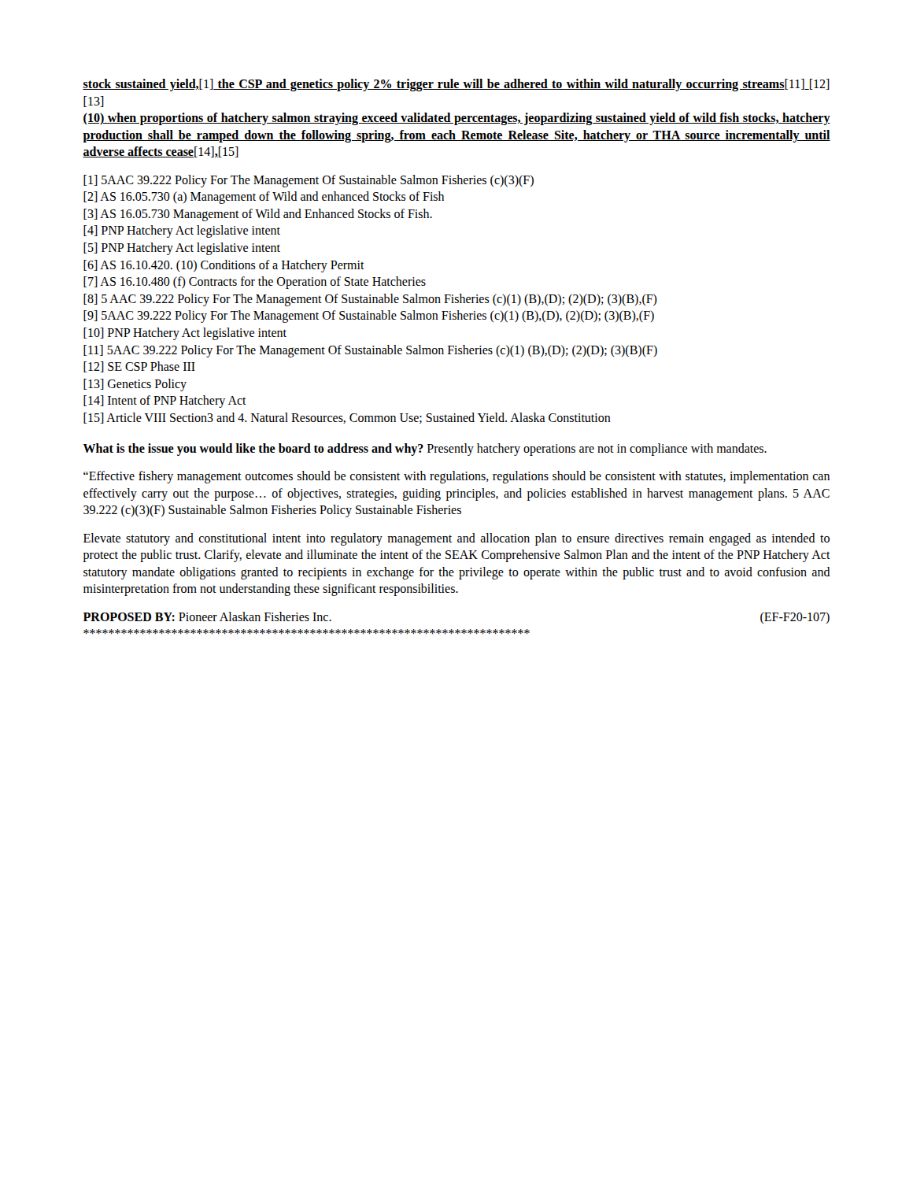stock sustained yield,[1] the CSP and genetics policy 2% trigger rule will be adhered to within wild naturally occurring streams[11] [12] [13]
(10) when proportions of hatchery salmon straying exceed validated percentages, jeopardizing sustained yield of wild fish stocks, hatchery production shall be ramped down the following spring, from each Remote Release Site, hatchery or THA source incrementally until adverse affects cease[14],[15]
[1] 5AAC 39.222 Policy For The Management Of Sustainable Salmon Fisheries (c)(3)(F)
[2] AS 16.05.730 (a) Management of Wild and enhanced Stocks of Fish
[3] AS 16.05.730 Management of Wild and Enhanced Stocks of Fish.
[4] PNP Hatchery Act legislative intent
[5] PNP Hatchery Act legislative intent
[6] AS 16.10.420. (10) Conditions of a Hatchery Permit
[7] AS 16.10.480 (f) Contracts for the Operation of State Hatcheries
[8] 5 AAC 39.222 Policy For The Management Of Sustainable Salmon Fisheries (c)(1) (B),(D); (2)(D); (3)(B),(F)
[9] 5AAC 39.222 Policy For The Management Of Sustainable Salmon Fisheries (c)(1) (B),(D), (2)(D); (3)(B),(F)
[10] PNP Hatchery Act legislative intent
[11] 5AAC 39.222 Policy For The Management Of Sustainable Salmon Fisheries (c)(1) (B),(D); (2)(D); (3)(B)(F)
[12] SE CSP Phase III
[13] Genetics Policy
[14] Intent of PNP Hatchery Act
[15] Article VIII Section3 and 4. Natural Resources, Common Use; Sustained Yield. Alaska Constitution
What is the issue you would like the board to address and why? Presently hatchery operations are not in compliance with mandates.
“Effective fishery management outcomes should be consistent with regulations, regulations should be consistent with statutes, implementation can effectively carry out the purpose… of objectives, strategies, guiding principles, and policies established in harvest management plans. 5 AAC 39.222 (c)(3)(F) Sustainable Salmon Fisheries Policy Sustainable Fisheries
Elevate statutory and constitutional intent into regulatory management and allocation plan to ensure directives remain engaged as intended to protect the public trust. Clarify, elevate and illuminate the intent of the SEAK Comprehensive Salmon Plan and the intent of the PNP Hatchery Act statutory mandate obligations granted to recipients in exchange for the privilege to operate within the public trust and to avoid confusion and misinterpretation from not understanding these significant responsibilities.
PROPOSED BY: Pioneer Alaskan Fisheries Inc. (EF-F20-107)
***********************************************************************